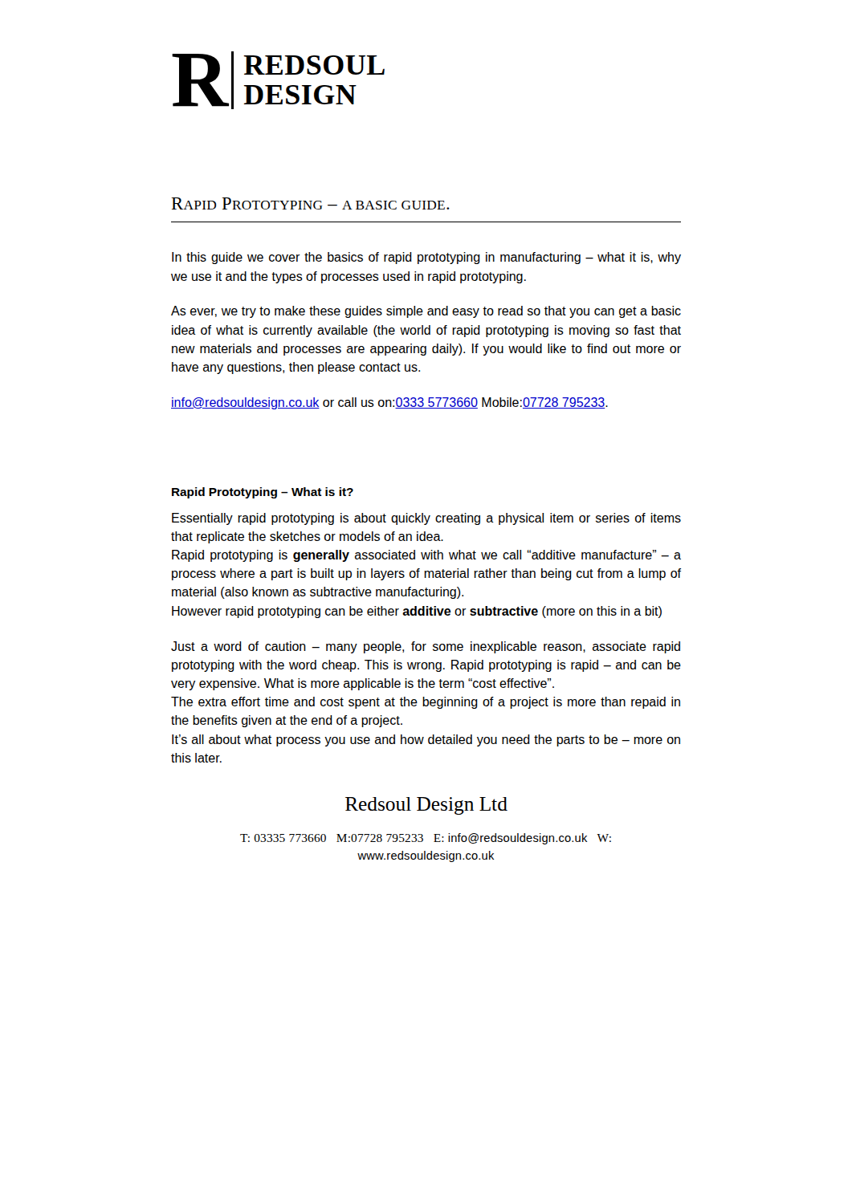R
REDSOUL
DESIGN
RAPID PROTOTYPING – A BASIC GUIDE.
In this guide we cover the basics of rapid prototyping in manufacturing – what it is, why we use it and the types of processes used in rapid prototyping.
As ever, we try to make these guides simple and easy to read so that you can get a basic idea of what is currently available (the world of rapid prototyping is moving so fast that new materials and processes are appearing daily). If you would like to find out more or have any questions, then please contact us.
info@redsouldesign.co.uk or call us on:0333 5773660 Mobile:07728 795233.
Rapid Prototyping – What is it?
Essentially rapid prototyping is about quickly creating a physical item or series of items that replicate the sketches or models of an idea.
Rapid prototyping is generally associated with what we call “additive manufacture” – a process where a part is built up in layers of material rather than being cut from a lump of material (also known as subtractive manufacturing).
However rapid prototyping can be either additive or subtractive (more on this in a bit)
Just a word of caution – many people, for some inexplicable reason, associate rapid prototyping with the word cheap. This is wrong. Rapid prototyping is rapid – and can be very expensive. What is more applicable is the term “cost effective”.
The extra effort time and cost spent at the beginning of a project is more than repaid in the benefits given at the end of a project.
It’s all about what process you use and how detailed you need the parts to be – more on this later.
Redsoul Design Ltd
T: 03335 773660 M:07728 795233 E: info@redsouldesign.co.uk W: www.redsouldesign.co.uk